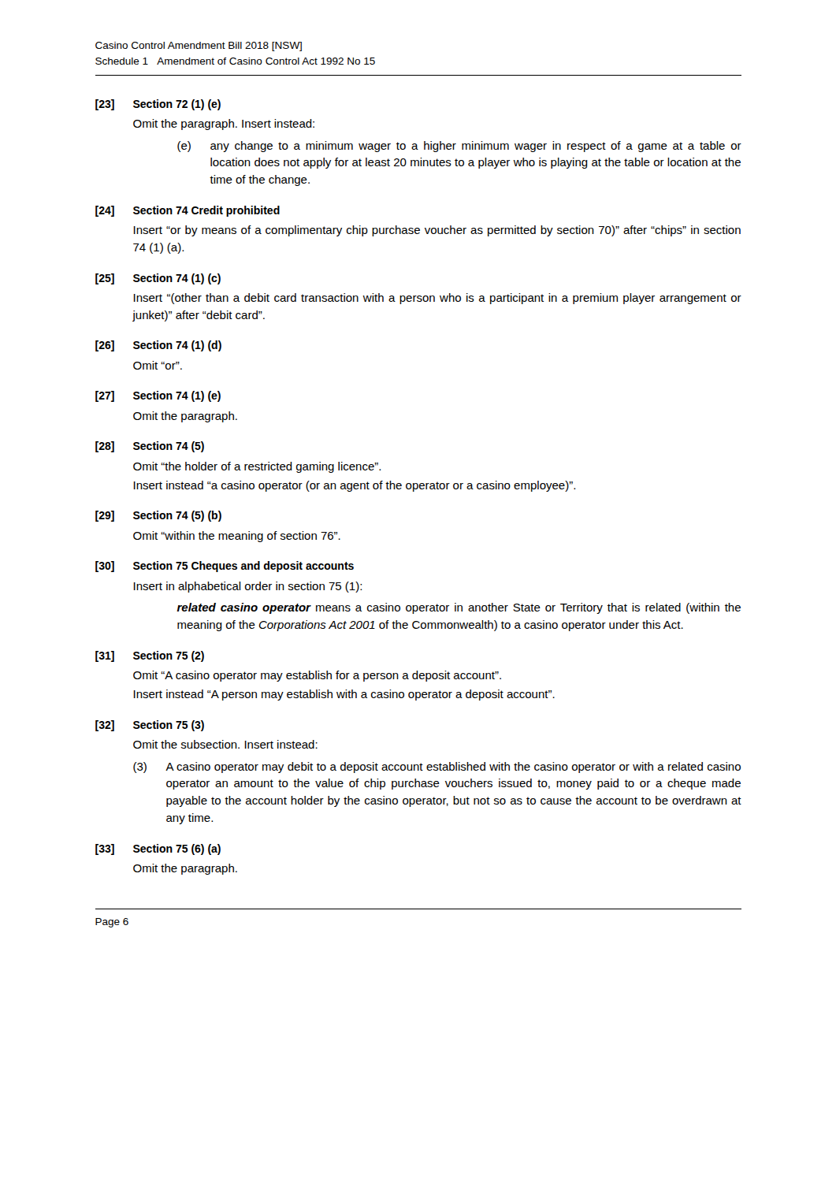Casino Control Amendment Bill 2018 [NSW]
Schedule 1 Amendment of Casino Control Act 1992 No 15
[23] Section 72 (1) (e)
Omit the paragraph. Insert instead:
(e) any change to a minimum wager to a higher minimum wager in respect of a game at a table or location does not apply for at least 20 minutes to a player who is playing at the table or location at the time of the change.
[24] Section 74 Credit prohibited
Insert “or by means of a complimentary chip purchase voucher as permitted by section 70)” after “chips” in section 74 (1) (a).
[25] Section 74 (1) (c)
Insert “(other than a debit card transaction with a person who is a participant in a premium player arrangement or junket)” after “debit card”.
[26] Section 74 (1) (d)
Omit “or”.
[27] Section 74 (1) (e)
Omit the paragraph.
[28] Section 74 (5)
Omit “the holder of a restricted gaming licence”.
Insert instead “a casino operator (or an agent of the operator or a casino employee)”.
[29] Section 74 (5) (b)
Omit “within the meaning of section 76”.
[30] Section 75 Cheques and deposit accounts
Insert in alphabetical order in section 75 (1):
related casino operator means a casino operator in another State or Territory that is related (within the meaning of the Corporations Act 2001 of the Commonwealth) to a casino operator under this Act.
[31] Section 75 (2)
Omit “A casino operator may establish for a person a deposit account”.
Insert instead “A person may establish with a casino operator a deposit account”.
[32] Section 75 (3)
Omit the subsection. Insert instead:
(3) A casino operator may debit to a deposit account established with the casino operator or with a related casino operator an amount to the value of chip purchase vouchers issued to, money paid to or a cheque made payable to the account holder by the casino operator, but not so as to cause the account to be overdrawn at any time.
[33] Section 75 (6) (a)
Omit the paragraph.
Page 6